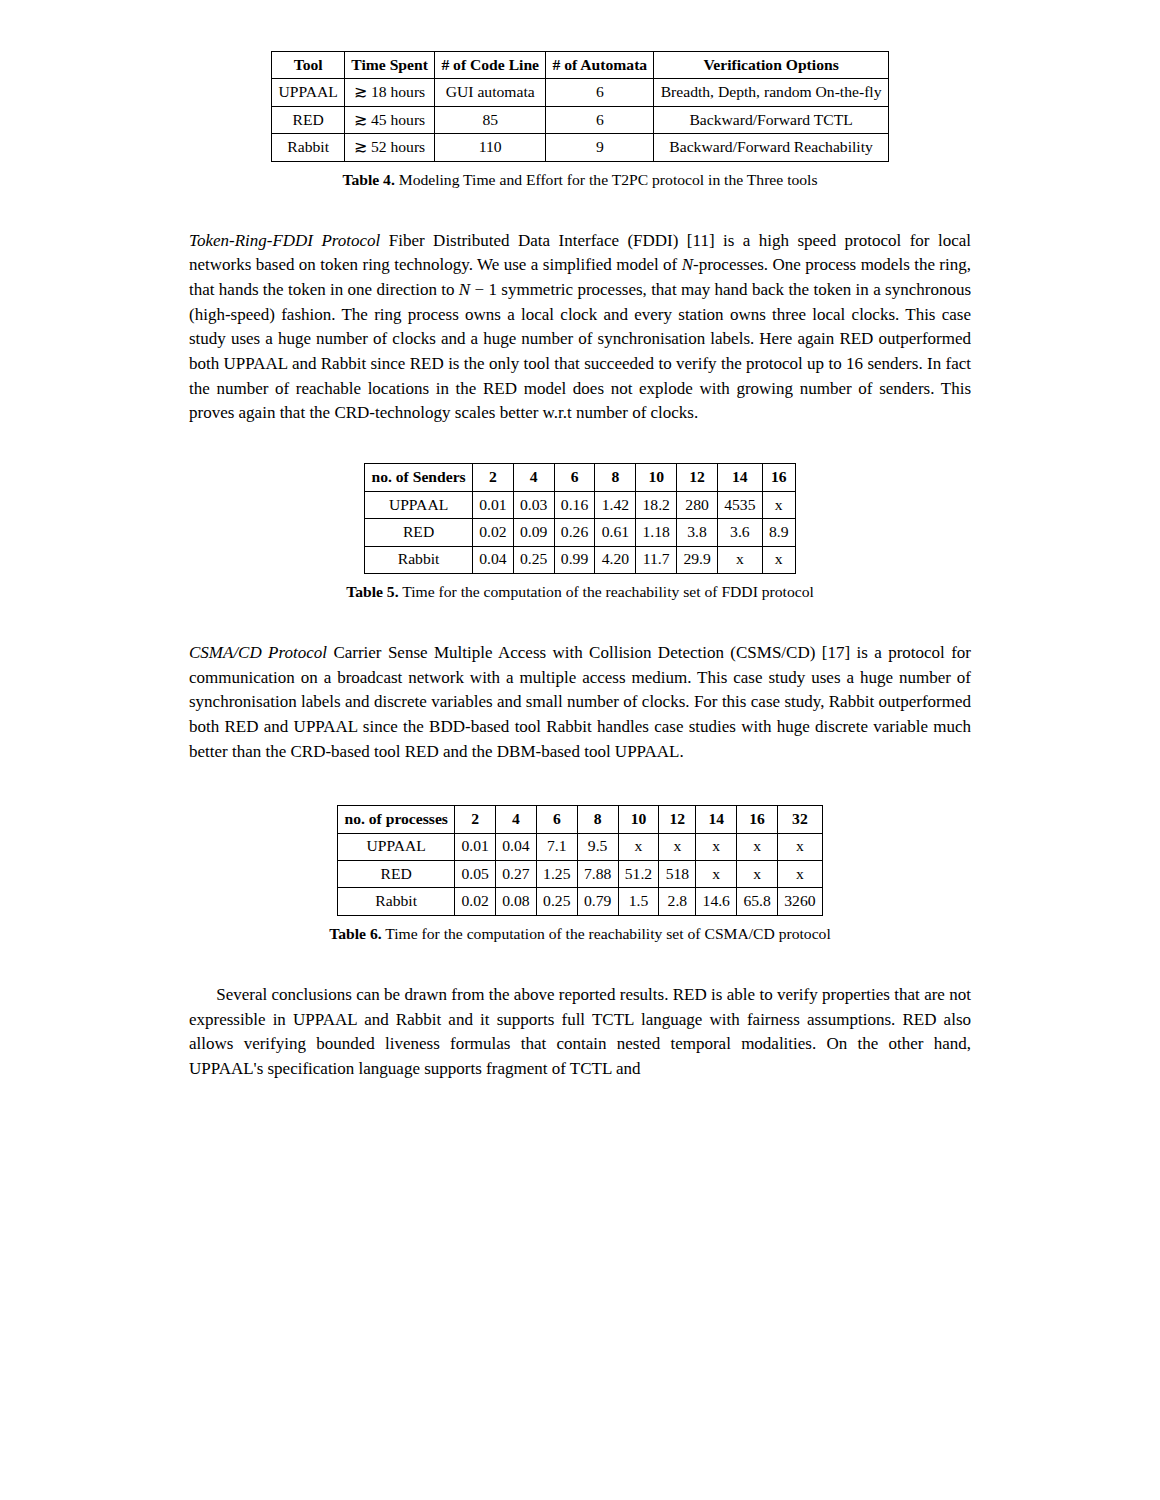| Tool | Time Spent | # of Code Line | # of Automata | Verification Options |
| --- | --- | --- | --- | --- |
| UPPAAL | ≳ 18 hours | GUI automata | 6 | Breadth, Depth, random On-the-fly |
| RED | ≳ 45 hours | 85 | 6 | Backward/Forward TCTL |
| Rabbit | ≳ 52 hours | 110 | 9 | Backward/Forward Reachability |
Table 4. Modeling Time and Effort for the T2PC protocol in the Three tools
Token-Ring-FDDI Protocol Fiber Distributed Data Interface (FDDI) [11] is a high speed protocol for local networks based on token ring technology. We use a simplified model of N-processes. One process models the ring, that hands the token in one direction to N − 1 symmetric processes, that may hand back the token in a synchronous (high-speed) fashion. The ring process owns a local clock and every station owns three local clocks. This case study uses a huge number of clocks and a huge number of synchronisation labels. Here again RED outperformed both UPPAAL and Rabbit since RED is the only tool that succeeded to verify the protocol up to 16 senders. In fact the number of reachable locations in the RED model does not explode with growing number of senders. This proves again that the CRD-technology scales better w.r.t number of clocks.
| no. of Senders | 2 | 4 | 6 | 8 | 10 | 12 | 14 | 16 |
| --- | --- | --- | --- | --- | --- | --- | --- | --- |
| UPPAAL | 0.01 | 0.03 | 0.16 | 1.42 | 18.2 | 280 | 4535 | x |
| RED | 0.02 | 0.09 | 0.26 | 0.61 | 1.18 | 3.8 | 3.6 | 8.9 |
| Rabbit | 0.04 | 0.25 | 0.99 | 4.20 | 11.7 | 29.9 | x | x |
Table 5. Time for the computation of the reachability set of FDDI protocol
CSMA/CD Protocol Carrier Sense Multiple Access with Collision Detection (CSMS/CD) [17] is a protocol for communication on a broadcast network with a multiple access medium. This case study uses a huge number of synchronisation labels and discrete variables and small number of clocks. For this case study, Rabbit outperformed both RED and UPPAAL since the BDD-based tool Rabbit handles case studies with huge discrete variable much better than the CRD-based tool RED and the DBM-based tool UPPAAL.
| no. of processes | 2 | 4 | 6 | 8 | 10 | 12 | 14 | 16 | 32 |
| --- | --- | --- | --- | --- | --- | --- | --- | --- | --- |
| UPPAAL | 0.01 | 0.04 | 7.1 | 9.5 | x | x | x | x | x |
| RED | 0.05 | 0.27 | 1.25 | 7.88 | 51.2 | 518 | x | x | x |
| Rabbit | 0.02 | 0.08 | 0.25 | 0.79 | 1.5 | 2.8 | 14.6 | 65.8 | 3260 |
Table 6. Time for the computation of the reachability set of CSMA/CD protocol
Several conclusions can be drawn from the above reported results. RED is able to verify properties that are not expressible in UPPAAL and Rabbit and it supports full TCTL language with fairness assumptions. RED also allows verifying bounded liveness formulas that contain nested temporal modalities. On the other hand, UPPAAL's specification language supports fragment of TCTL and